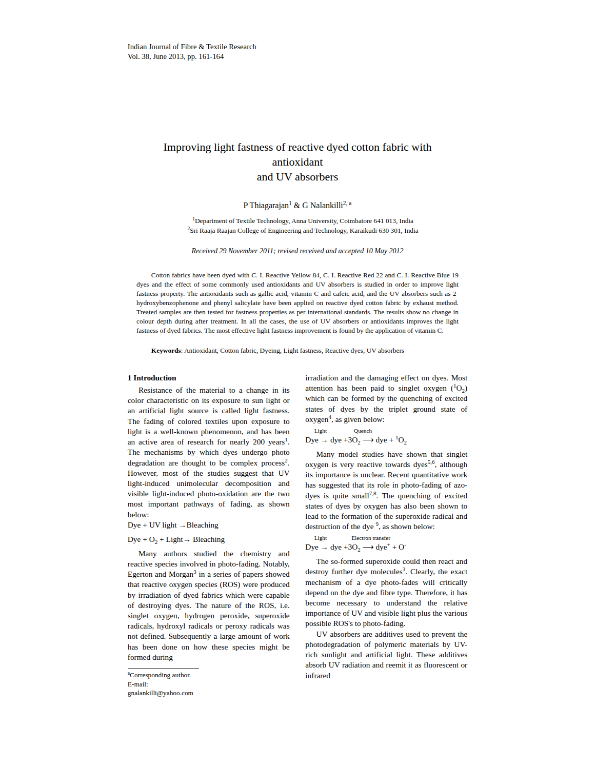Indian Journal of Fibre & Textile Research
Vol. 38, June 2013, pp. 161-164
Improving light fastness of reactive dyed cotton fabric with antioxidant
and UV absorbers
P Thiagarajan1 & G Nalankilli2, a
1Department of Textile Technology, Anna University, Coimbatore 641 013, India
2Sri Raaja Raajan College of Engineering and Technology, Karaikudi 630 301, India
Received 29 November 2011; revised received and accepted 10 May 2012
Cotton fabrics have been dyed with C. I. Reactive Yellow 84, C. I. Reactive Red 22 and C. I. Reactive Blue 19 dyes and the effect of some commonly used antioxidants and UV absorbers is studied in order to improve light fastness property. The antioxidants such as gallic acid, vitamin C and cafeic acid, and the UV absorbers such as 2-hydroxybenzophenone and phenyl salicylate have been applied on reactive dyed cotton fabric by exhaust method. Treated samples are then tested for fastness properties as per international standards. The results show no change in colour depth during after treatment. In all the cases, the use of UV absorbers or antioxidants improves the light fastness of dyed fabrics. The most effective light fastness improvement is found by the application of vitamin C.
Keywords: Antioxidant, Cotton fabric, Dyeing, Light fastness, Reactive dyes, UV absorbers
1 Introduction
Resistance of the material to a change in its color characteristic on its exposure to sun light or an artificial light source is called light fastness. The fading of colored textiles upon exposure to light is a well-known phenomenon, and has been an active area of research for nearly 200 years1. The mechanisms by which dyes undergo photo degradation are thought to be complex process2. However, most of the studies suggest that UV light-induced unimolecular decomposition and visible light-induced photo-oxidation are the two most important pathways of fading, as shown below:
Dye + UV light →Bleaching
Dye + O2 + Light→ Bleaching
Many authors studied the chemistry and reactive species involved in photo-fading. Notably, Egerton and Morgan3 in a series of papers showed that reactive oxygen species (ROS) were produced by irradiation of dyed fabrics which were capable of destroying dyes. The nature of the ROS, i.e. singlet oxygen, hydrogen peroxide, superoxide radicals, hydroxyl radicals or peroxy radicals was not defined. Subsequently a large amount of work has been done on how these species might be formed during
aCorresponding author.
E-mail: gnalankilli@yahoo.com
irradiation and the damaging effect on dyes. Most attention has been paid to singlet oxygen (1O2) which can be formed by the quenching of excited states of dyes by the triplet ground state of oxygen4, as given below:
Light Quench
Dye → dye +3O2 ⟶ dye + 1O2
Many model studies have shown that singlet oxygen is very reactive towards dyes5,6, although its importance is unclear. Recent quantitative work has suggested that its role in photo-fading of azo-dyes is quite small7,8. The quenching of excited states of dyes by oxygen has also been shown to lead to the formation of the superoxide radical and destruction of the dye 9, as shown below:
Light Electron transfer
Dye → dye +3O2 ⟶ dye+ + O-
The so-formed superoxide could then react and destroy further dye molecules3. Clearly, the exact mechanism of a dye photo-fades will critically depend on the dye and fibre type. Therefore, it has become necessary to understand the relative importance of UV and visible light plus the various possible ROS's to photo-fading.
UV absorbers are additives used to prevent the photodegradation of polymeric materials by UV-rich sunlight and artificial light. These additives absorb UV radiation and reemit it as fluorescent or infrared